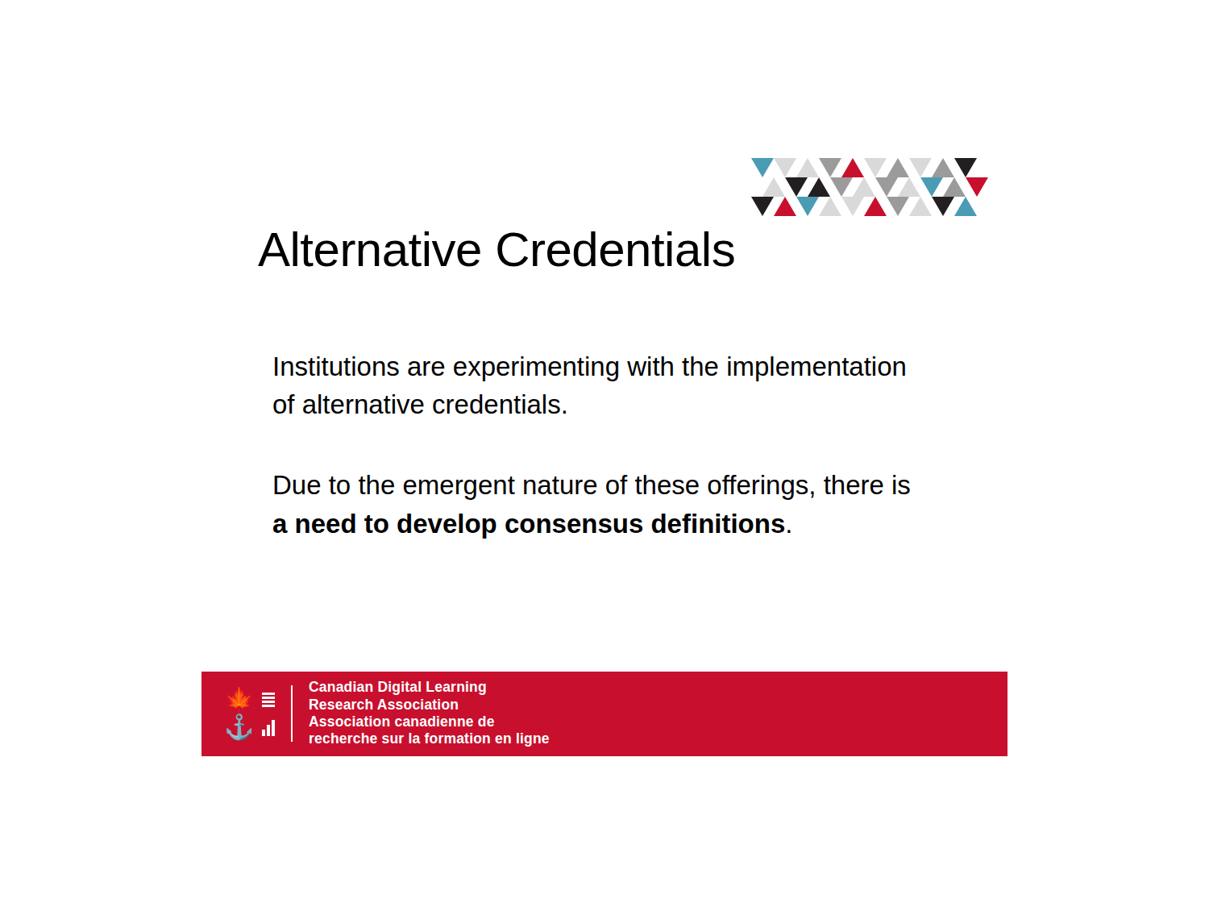Alternative Credentials
Institutions are experimenting with the implementation of alternative credentials.
Due to the emergent nature of these offerings, there is a need to develop consensus definitions.
🍁
⚓
Canadian Digital Learning
Research Association
Association canadienne de
recherche sur la formation en ligne